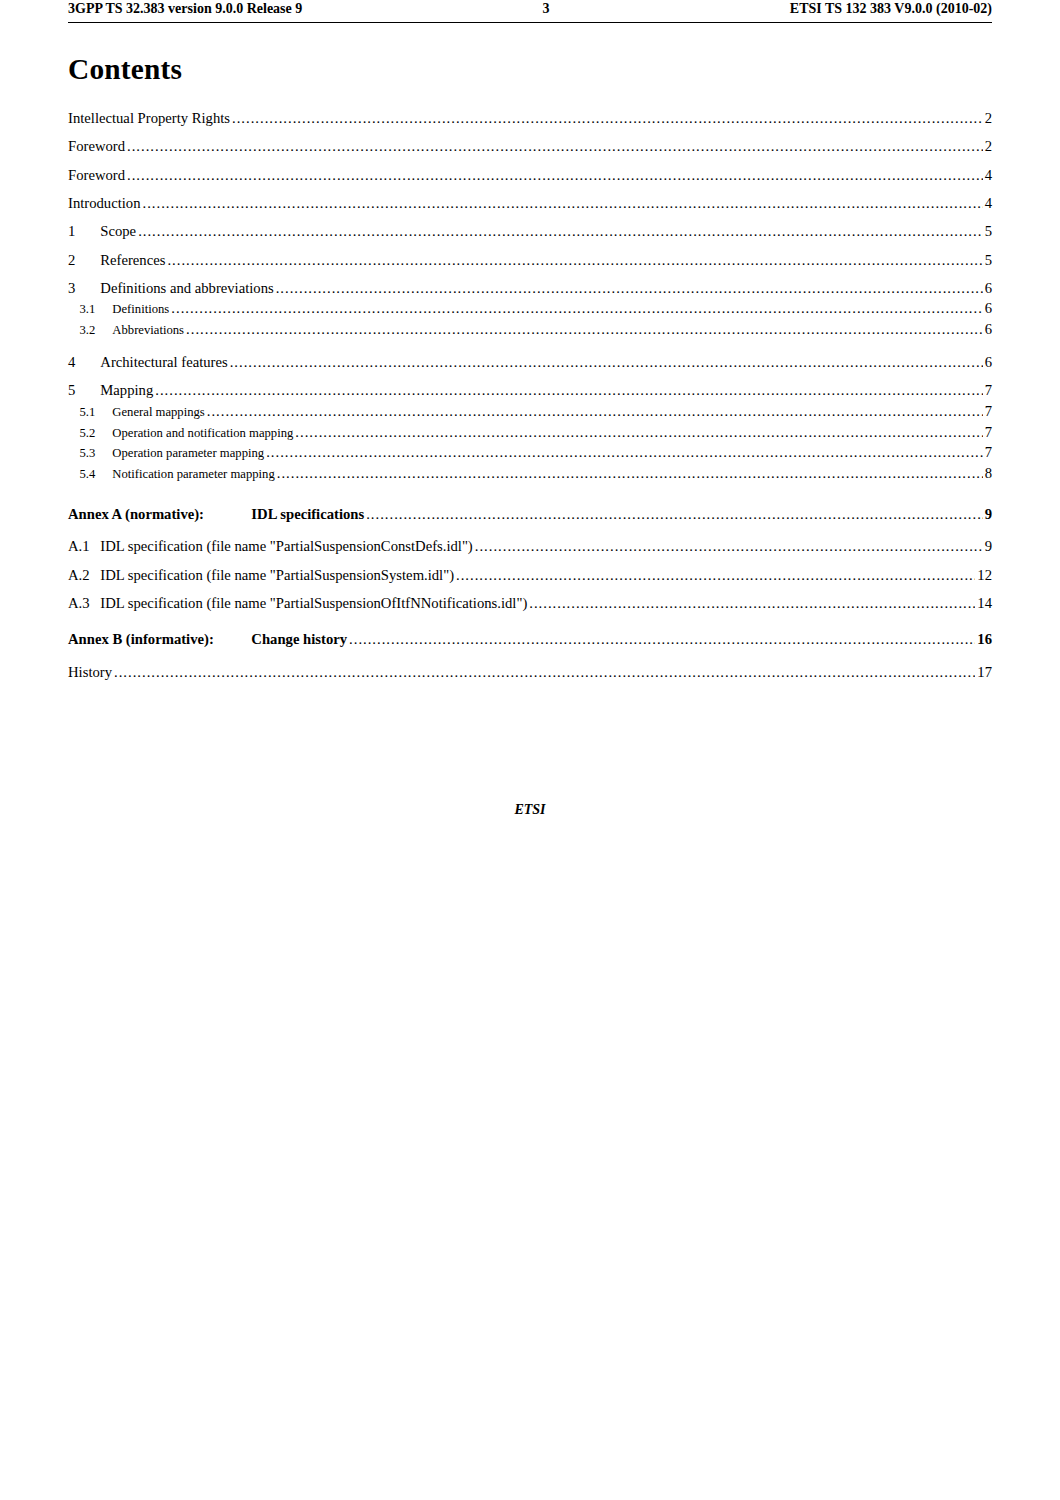3GPP TS 32.383 version 9.0.0 Release 9
3
ETSI TS 132 383 V9.0.0 (2010-02)
Contents
Intellectual Property Rights 2
Foreword 2
Foreword 4
Introduction 4
1 Scope 5
2 References 5
3 Definitions and abbreviations 6
3.1 Definitions 6
3.2 Abbreviations 6
4 Architectural features 6
5 Mapping 7
5.1 General mappings 7
5.2 Operation and notification mapping 7
5.3 Operation parameter mapping 7
5.4 Notification parameter mapping 8
Annex A (normative): IDL specifications 9
A.1 IDL specification (file name "PartialSuspensionConstDefs.idl") 9
A.2 IDL specification (file name "PartialSuspensionSystem.idl") 12
A.3 IDL specification (file name "PartialSuspensionOfItfNNotifications.idl") 14
Annex B (informative): Change history 16
History 17
ETSI